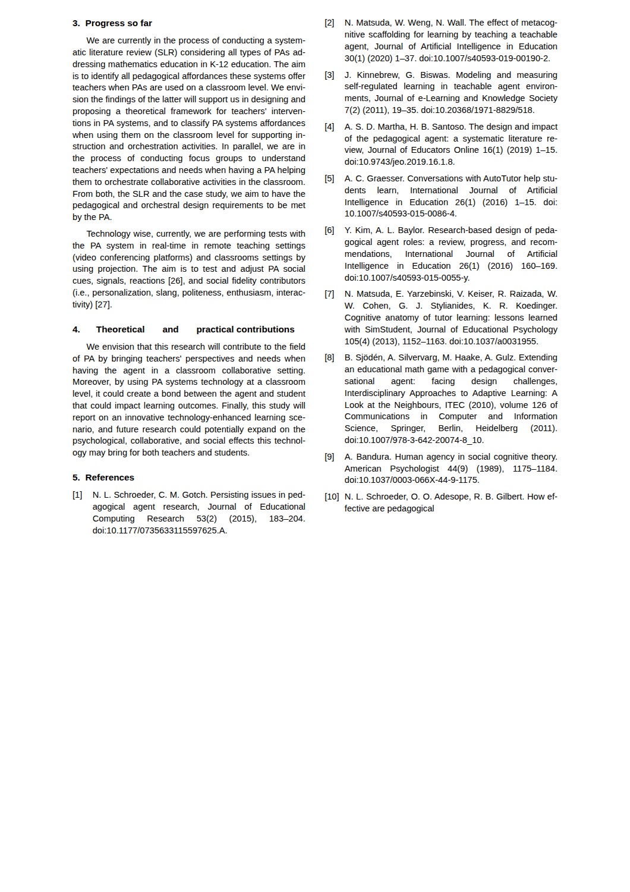3. Progress so far
We are currently in the process of conducting a systematic literature review (SLR) considering all types of PAs addressing mathematics education in K-12 education. The aim is to identify all pedagogical affordances these systems offer teachers when PAs are used on a classroom level. We envision the findings of the latter will support us in designing and proposing a theoretical framework for teachers' interventions in PA systems, and to classify PA systems affordances when using them on the classroom level for supporting instruction and orchestration activities. In parallel, we are in the process of conducting focus groups to understand teachers' expectations and needs when having a PA helping them to orchestrate collaborative activities in the classroom. From both, the SLR and the case study, we aim to have the pedagogical and orchestral design requirements to be met by the PA.
Technology wise, currently, we are performing tests with the PA system in real-time in remote teaching settings (video conferencing platforms) and classrooms settings by using projection. The aim is to test and adjust PA social cues, signals, reactions [26], and social fidelity contributors (i.e., personalization, slang, politeness, enthusiasm, interactivity) [27].
4. Theoretical and practical contributions
We envision that this research will contribute to the field of PA by bringing teachers' perspectives and needs when having the agent in a classroom collaborative setting. Moreover, by using PA systems technology at a classroom level, it could create a bond between the agent and student that could impact learning outcomes. Finally, this study will report on an innovative technology-enhanced learning scenario, and future research could potentially expand on the psychological, collaborative, and social effects this technology may bring for both teachers and students.
5. References
[1] N. L. Schroeder, C. M. Gotch. Persisting issues in pedagogical agent research, Journal of Educational Computing Research 53(2) (2015), 183–204. doi:10.1177/0735633115597625.A.
[2] N. Matsuda, W. Weng, N. Wall. The effect of metacognitive scaffolding for learning by teaching a teachable agent, Journal of Artificial Intelligence in Education 30(1) (2020) 1–37. doi:10.1007/s40593-019-00190-2.
[3] J. Kinnebrew, G. Biswas. Modeling and measuring self-regulated learning in teachable agent environments, Journal of e-Learning and Knowledge Society 7(2) (2011), 19–35. doi:10.20368/1971-8829/518.
[4] A. S. D. Martha, H. B. Santoso. The design and impact of the pedagogical agent: a systematic literature review, Journal of Educators Online 16(1) (2019) 1–15. doi:10.9743/jeo.2019.16.1.8.
[5] A. C. Graesser. Conversations with AutoTutor help students learn, International Journal of Artificial Intelligence in Education 26(1) (2016) 1–15. doi: 10.1007/s40593-015-0086-4.
[6] Y. Kim, A. L. Baylor. Research-based design of pedagogical agent roles: a review, progress, and recommendations, International Journal of Artificial Intelligence in Education 26(1) (2016) 160–169. doi:10.1007/s40593-015-0055-y.
[7] N. Matsuda, E. Yarzebinski, V. Keiser, R. Raizada, W. W. Cohen, G. J. Stylianides, K. R. Koedinger. Cognitive anatomy of tutor learning: lessons learned with SimStudent, Journal of Educational Psychology 105(4) (2013), 1152–1163. doi:10.1037/a0031955.
[8] B. Sjödén, A. Silvervarg, M. Haake, A. Gulz. Extending an educational math game with a pedagogical conversational agent: facing design challenges, Interdisciplinary Approaches to Adaptive Learning: A Look at the Neighbours, ITEC (2010), volume 126 of Communications in Computer and Information Science, Springer, Berlin, Heidelberg (2011). doi:10.1007/978-3-642-20074-8_10.
[9] A. Bandura. Human agency in social cognitive theory. American Psychologist 44(9) (1989), 1175–1184. doi:10.1037/0003-066X-44-9-1175.
[10] N. L. Schroeder, O. O. Adesope, R. B. Gilbert. How effective are pedagogical